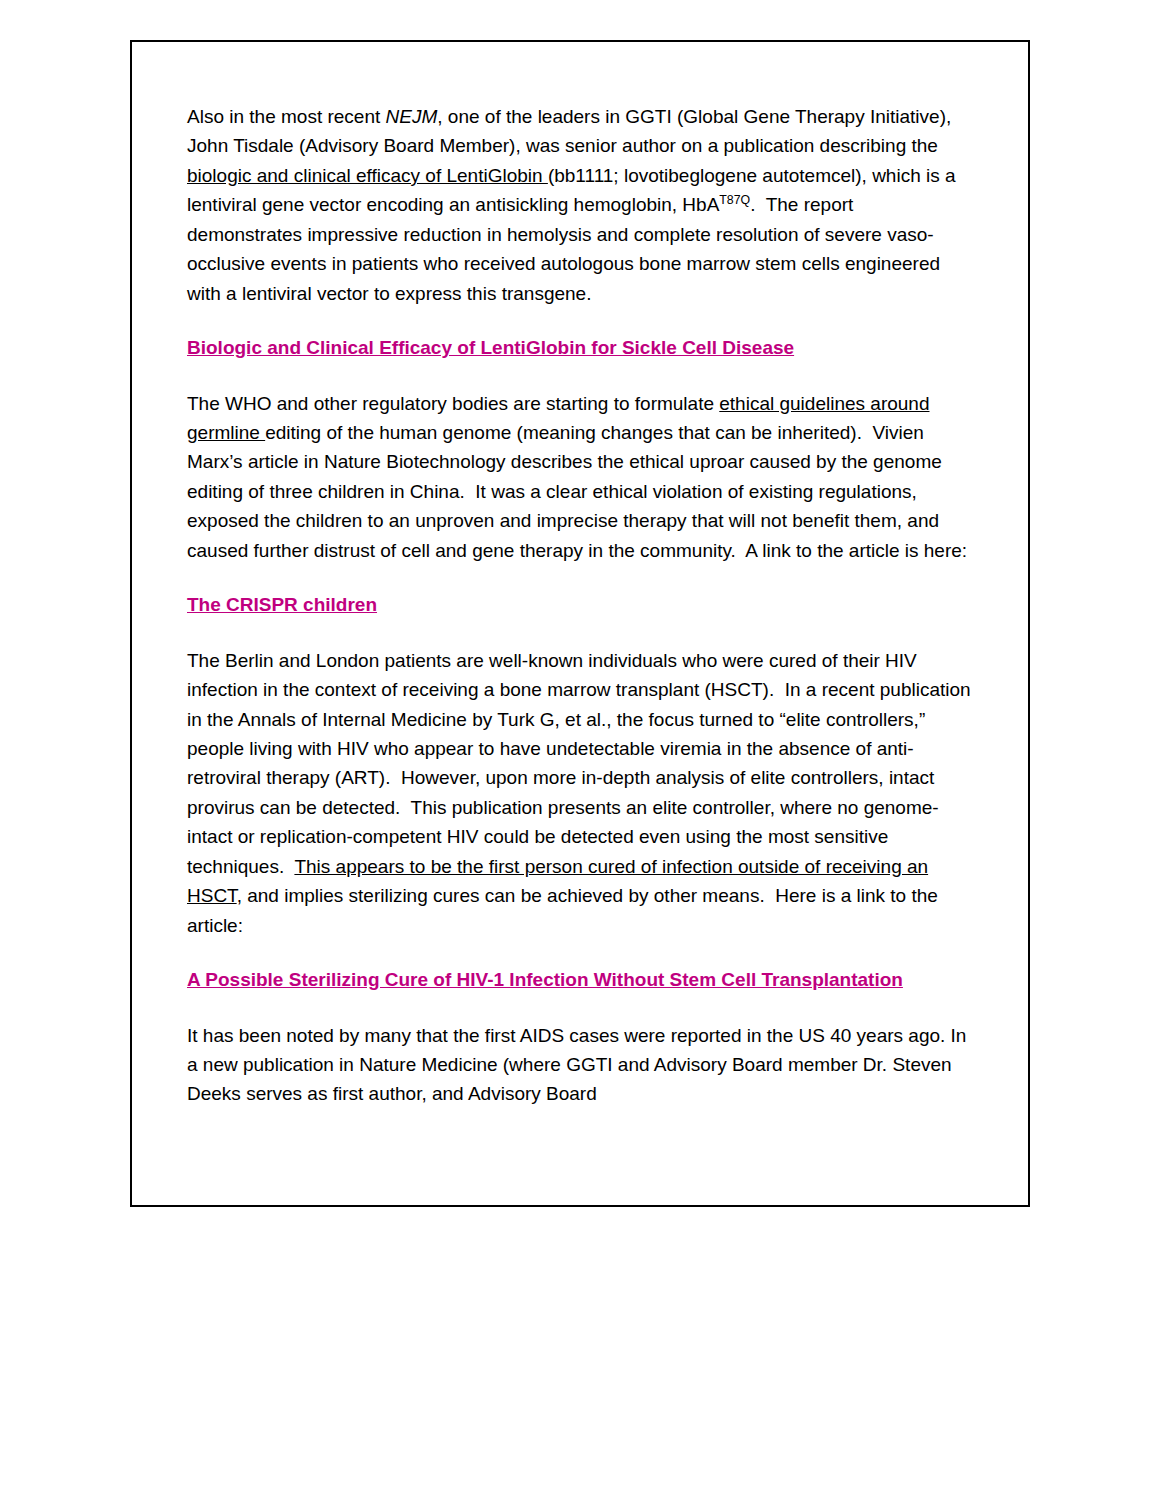Also in the most recent NEJM, one of the leaders in GGTI (Global Gene Therapy Initiative), John Tisdale (Advisory Board Member), was senior author on a publication describing the biologic and clinical efficacy of LentiGlobin (bb1111; lovotibeglogene autotemcel), which is a lentiviral gene vector encoding an antisickling hemoglobin, HbAT87Q. The report demonstrates impressive reduction in hemolysis and complete resolution of severe vaso-occlusive events in patients who received autologous bone marrow stem cells engineered with a lentiviral vector to express this transgene.
Biologic and Clinical Efficacy of LentiGlobin for Sickle Cell Disease
The WHO and other regulatory bodies are starting to formulate ethical guidelines around germline editing of the human genome (meaning changes that can be inherited). Vivien Marx’s article in Nature Biotechnology describes the ethical uproar caused by the genome editing of three children in China. It was a clear ethical violation of existing regulations, exposed the children to an unproven and imprecise therapy that will not benefit them, and caused further distrust of cell and gene therapy in the community. A link to the article is here:
The CRISPR children
The Berlin and London patients are well-known individuals who were cured of their HIV infection in the context of receiving a bone marrow transplant (HSCT). In a recent publication in the Annals of Internal Medicine by Turk G, et al., the focus turned to “elite controllers,” people living with HIV who appear to have undetectable viremia in the absence of anti-retroviral therapy (ART). However, upon more in-depth analysis of elite controllers, intact provirus can be detected. This publication presents an elite controller, where no genome-intact or replication-competent HIV could be detected even using the most sensitive techniques. This appears to be the first person cured of infection outside of receiving an HSCT, and implies sterilizing cures can be achieved by other means. Here is a link to the article:
A Possible Sterilizing Cure of HIV-1 Infection Without Stem Cell Transplantation
It has been noted by many that the first AIDS cases were reported in the US 40 years ago. In a new publication in Nature Medicine (where GGTI and Advisory Board member Dr. Steven Deeks serves as first author, and Advisory Board